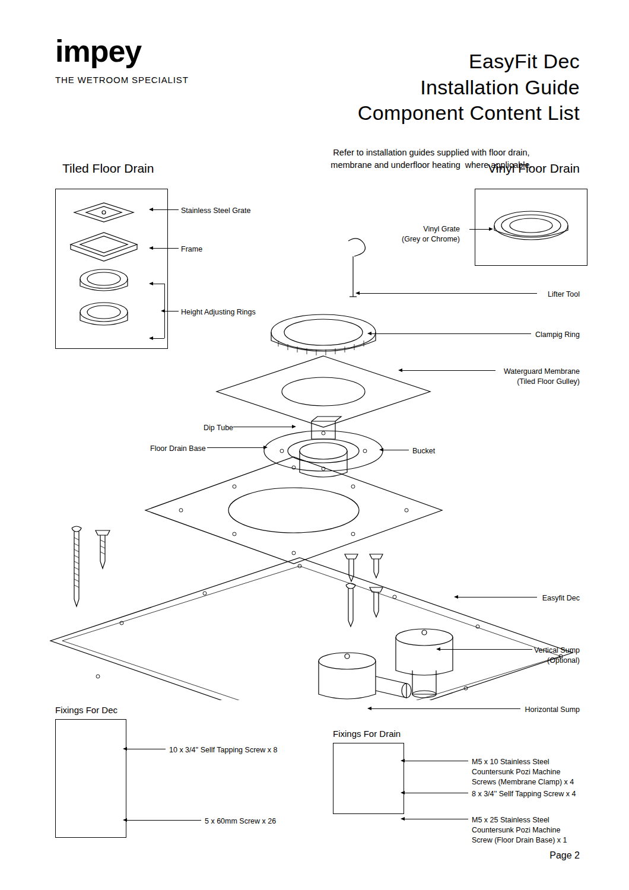impey
The Wetroom Specialist
EasyFit Dec Installation Guide Component Content List
Refer to installation guides supplied with floor drain,
membrane and underfloor heating where applicable.
Tiled Floor Drain
Vinyl Floor Drain
Stainless Steel Grate
Frame
Height Adjusting Rings
Vinyl Grate
(Grey or Chrome)
Lifter Tool
Clampig Ring
Waterguard Membrane
(Tiled Floor Gulley)
Easyfit Dec
Vertical Sump
(Optional)
Horizontal Sump
Dip Tube
Floor Drain Base
Bucket
Fixings For Dec
Fixings For Drain
10 x 3/4'' Sellf Tapping Screw x 8
5 x 60mm Screw x 26
M5 x 10 Stainless Steel
Countersunk Pozi Machine
Screws (Membrane Clamp) x 4
8 x 3/4'' Sellf Tapping Screw x 4
M5 x 25 Stainless Steel
Countersunk Pozi Machine
Screw (Floor Drain Base) x 1
Page 2